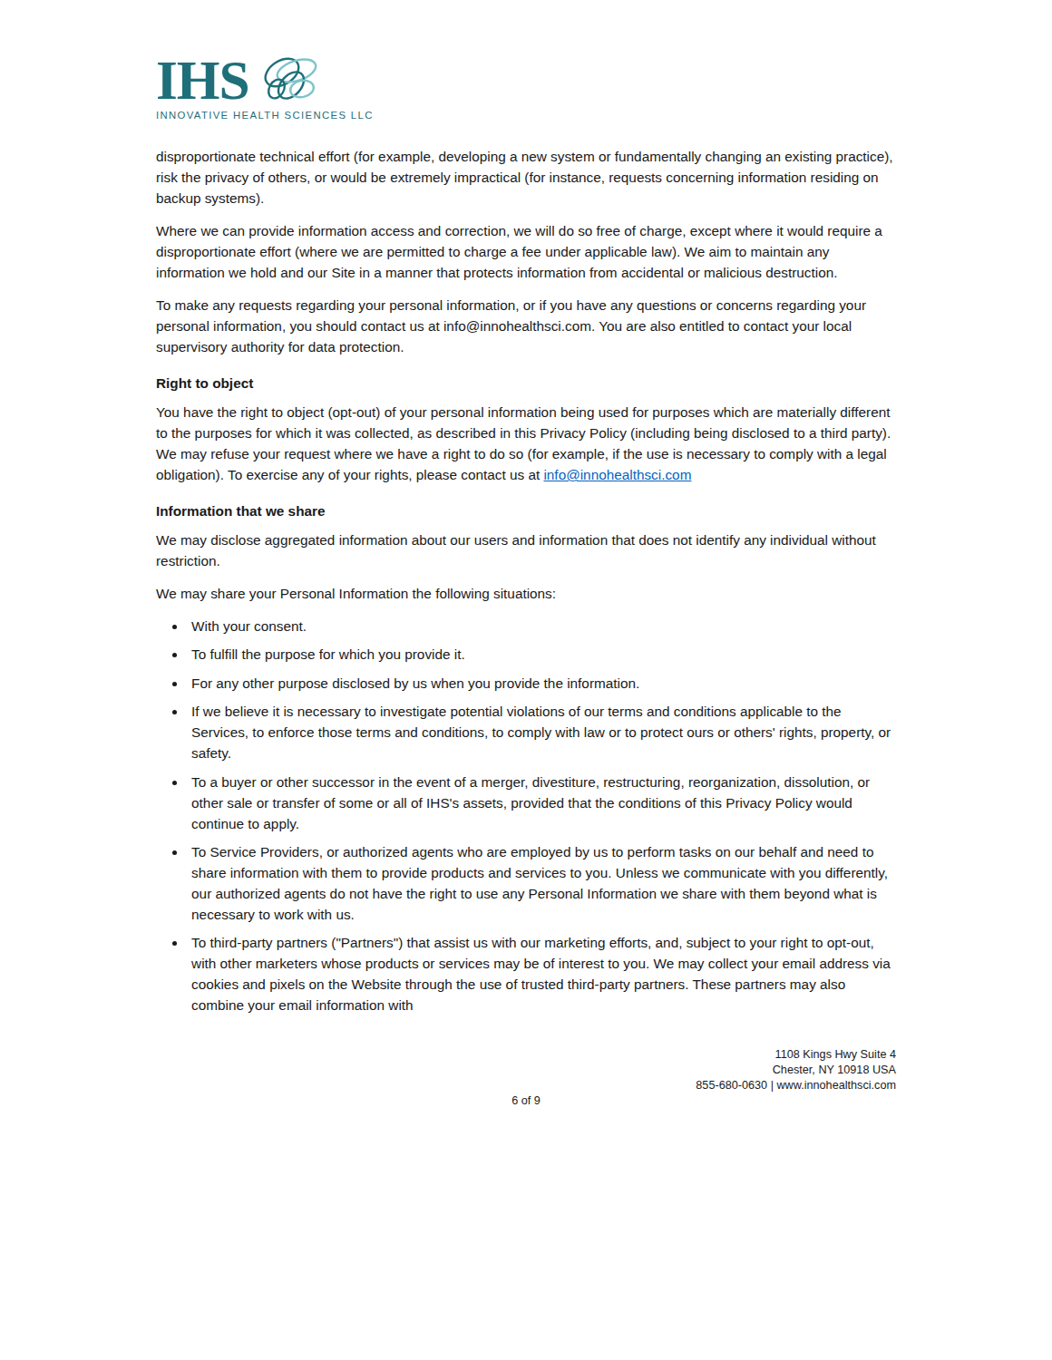IHS
INNOVATIVE HEALTH SCIENCES LLC
disproportionate technical effort (for example, developing a new system or fundamentally changing an existing practice), risk the privacy of others, or would be extremely impractical (for instance, requests concerning information residing on backup systems).
Where we can provide information access and correction, we will do so free of charge, except where it would require a disproportionate effort (where we are permitted to charge a fee under applicable law). We aim to maintain any information we hold and our Site in a manner that protects information from accidental or malicious destruction.
To make any requests regarding your personal information, or if you have any questions or concerns regarding your personal information, you should contact us at info@innohealthsci.com. You are also entitled to contact your local supervisory authority for data protection.
Right to object
You have the right to object (opt-out) of your personal information being used for purposes which are materially different to the purposes for which it was collected, as described in this Privacy Policy (including being disclosed to a third party). We may refuse your request where we have a right to do so (for example, if the use is necessary to comply with a legal obligation). To exercise any of your rights, please contact us at info@innohealthsci.com
Information that we share
We may disclose aggregated information about our users and information that does not identify any individual without restriction.
We may share your Personal Information the following situations:
With your consent.
To fulfill the purpose for which you provide it.
For any other purpose disclosed by us when you provide the information.
If we believe it is necessary to investigate potential violations of our terms and conditions applicable to the Services, to enforce those terms and conditions, to comply with law or to protect ours or others' rights, property, or safety.
To a buyer or other successor in the event of a merger, divestiture, restructuring, reorganization, dissolution, or other sale or transfer of some or all of IHS's assets, provided that the conditions of this Privacy Policy would continue to apply.
To Service Providers, or authorized agents who are employed by us to perform tasks on our behalf and need to share information with them to provide products and services to you. Unless we communicate with you differently, our authorized agents do not have the right to use any Personal Information we share with them beyond what is necessary to work with us.
To third-party partners ("Partners") that assist us with our marketing efforts, and, subject to your right to opt-out, with other marketers whose products or services may be of interest to you. We may collect your email address via cookies and pixels on the Website through the use of trusted third-party partners. These partners may also combine your email information with
1108 Kings Hwy Suite 4
Chester, NY 10918 USA
855-680-0630 | www.innohealthsci.com
6 of 9